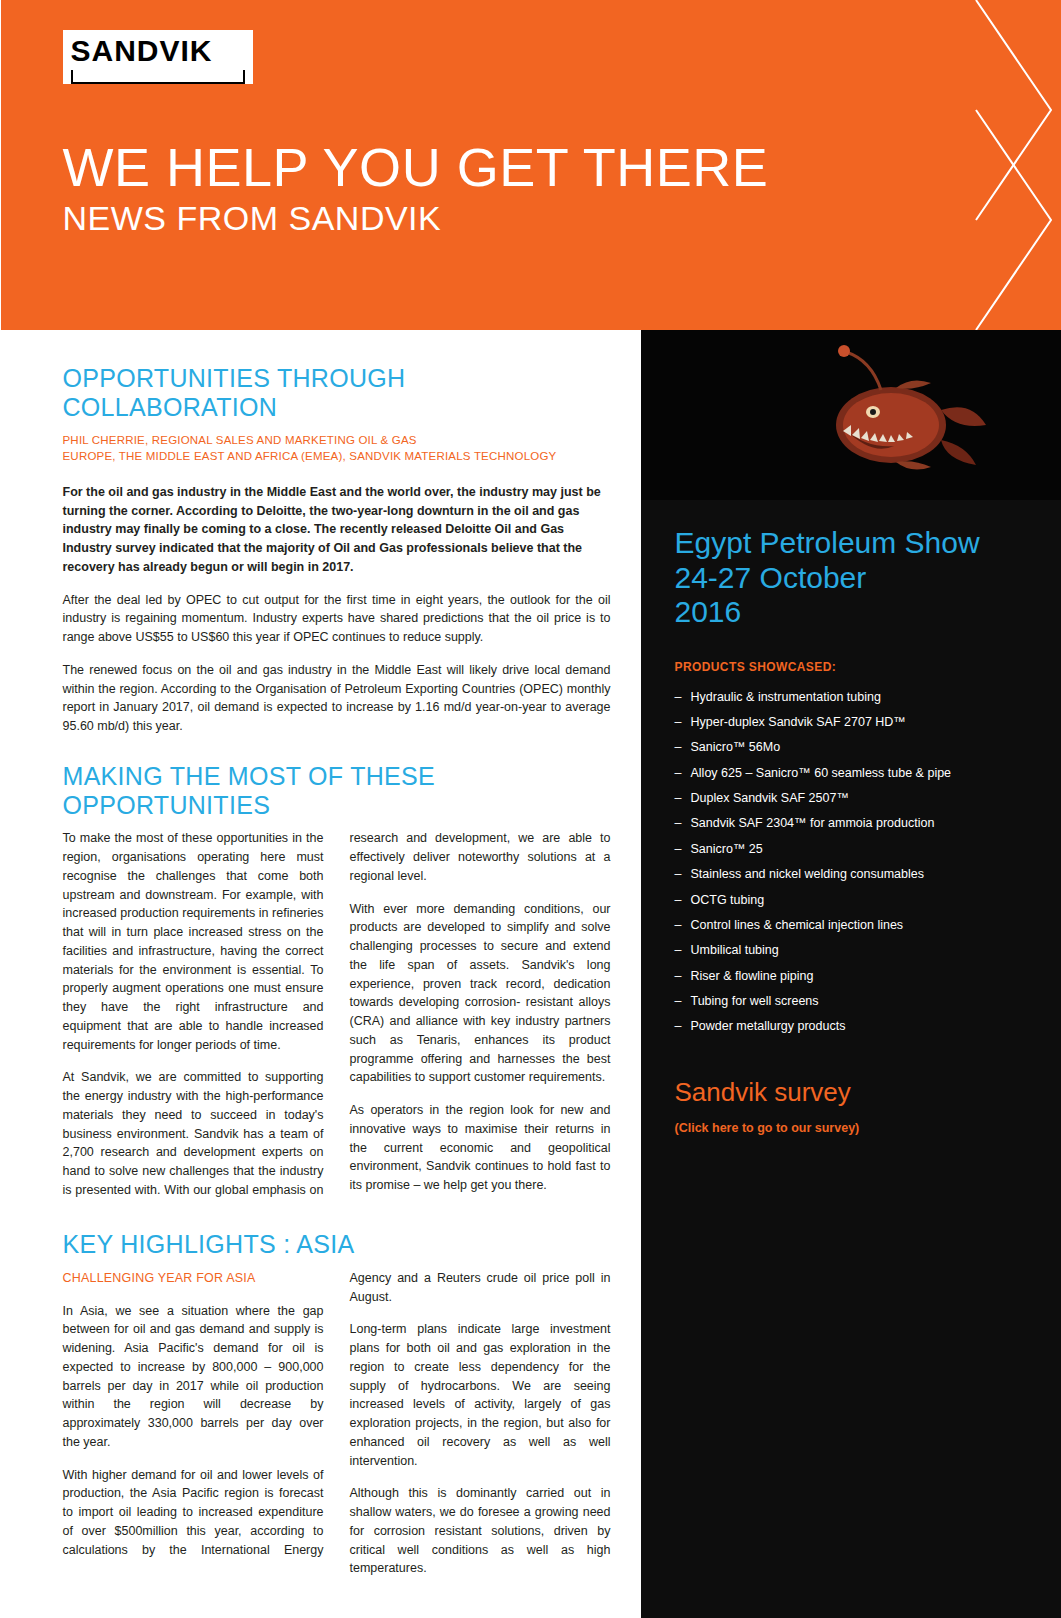SANDVIK
WE HELP YOU GET THERE
NEWS FROM SANDVIK
OPPORTUNITIES THROUGH COLLABORATION
PHIL CHERRIE, REGIONAL SALES AND MARKETING OIL & GAS
EUROPE, THE MIDDLE EAST AND AFRICA (EMEA), SANDVIK MATERIALS TECHNOLOGY
For the oil and gas industry in the Middle East and the world over, the industry may just be turning the corner. According to Deloitte, the two-year-long downturn in the oil and gas industry may finally be coming to a close. The recently released Deloitte Oil and Gas Industry survey indicated that the majority of Oil and Gas professionals believe that the recovery has already begun or will begin in 2017.
After the deal led by OPEC to cut output for the first time in eight years, the outlook for the oil industry is regaining momentum. Industry experts have shared predictions that the oil price is to range above US$55 to US$60 this year if OPEC continues to reduce supply.
The renewed focus on the oil and gas industry in the Middle East will likely drive local demand within the region. According to the Organisation of Petroleum Exporting Countries (OPEC) monthly report in January 2017, oil demand is expected to increase by 1.16 md/d year-on-year to average 95.60 mb/d) this year.
MAKING THE MOST OF THESE OPPORTUNITIES
To make the most of these opportunities in the region, organisations operating here must recognise the challenges that come both upstream and downstream. For example, with increased production requirements in refineries that will in turn place increased stress on the facilities and infrastructure, having the correct materials for the environment is essential. To properly augment operations one must ensure they have the right infrastructure and equipment that are able to handle increased requirements for longer periods of time.
At Sandvik, we are committed to supporting the energy industry with the high-performance materials they need to succeed in today's business environment. Sandvik has a team of 2,700 research and development experts on hand to solve new challenges that the industry is presented with. With our global emphasis on research and development, we are able to effectively deliver noteworthy solutions at a regional level.
With ever more demanding conditions, our products are developed to simplify and solve challenging processes to secure and extend the life span of assets. Sandvik's long experience, proven track record, dedication towards developing corrosion- resistant alloys (CRA) and alliance with key industry partners such as Tenaris, enhances its product programme offering and harnesses the best capabilities to support customer requirements.
As operators in the region look for new and innovative ways to maximise their returns in the current economic and geopolitical environment, Sandvik continues to hold fast to its promise – we help get you there.
KEY HIGHLIGHTS : ASIA
CHALLENGING YEAR FOR ASIA
In Asia, we see a situation where the gap between for oil and gas demand and supply is widening. Asia Pacific's demand for oil is expected to increase by 800,000 – 900,000 barrels per day in 2017 while oil production within the region will decrease by approximately 330,000 barrels per day over the year.
With higher demand for oil and lower levels of production, the Asia Pacific region is forecast to import oil leading to increased expenditure of over $500million this year, according to calculations by the International Energy Agency and a Reuters crude oil price poll in August.
Long-term plans indicate large investment plans for both oil and gas exploration in the region to create less dependency for the supply of hydrocarbons. We are seeing increased levels of activity, largely of gas exploration projects, in the region, but also for enhanced oil recovery as well as well intervention.
Although this is dominantly carried out in shallow waters, we do foresee a growing need for corrosion resistant solutions, driven by critical well conditions as well as high temperatures.
Egypt Petroleum Show
24-27 October
2016
PRODUCTS SHOWCASED:
Hydraulic & instrumentation tubing
Hyper-duplex Sandvik SAF 2707 HD™
Sanicro™ 56Mo
Alloy 625 – Sanicro™ 60 seamless tube & pipe
Duplex Sandvik SAF 2507™
Sandvik SAF 2304™ for ammoia production
Sanicro™ 25
Stainless and nickel welding consumables
OCTG tubing
Control lines & chemical injection lines
Umbilical tubing
Riser & flowline piping
Tubing for well screens
Powder metallurgy products
Sandvik survey
(Click here to go to our survey)